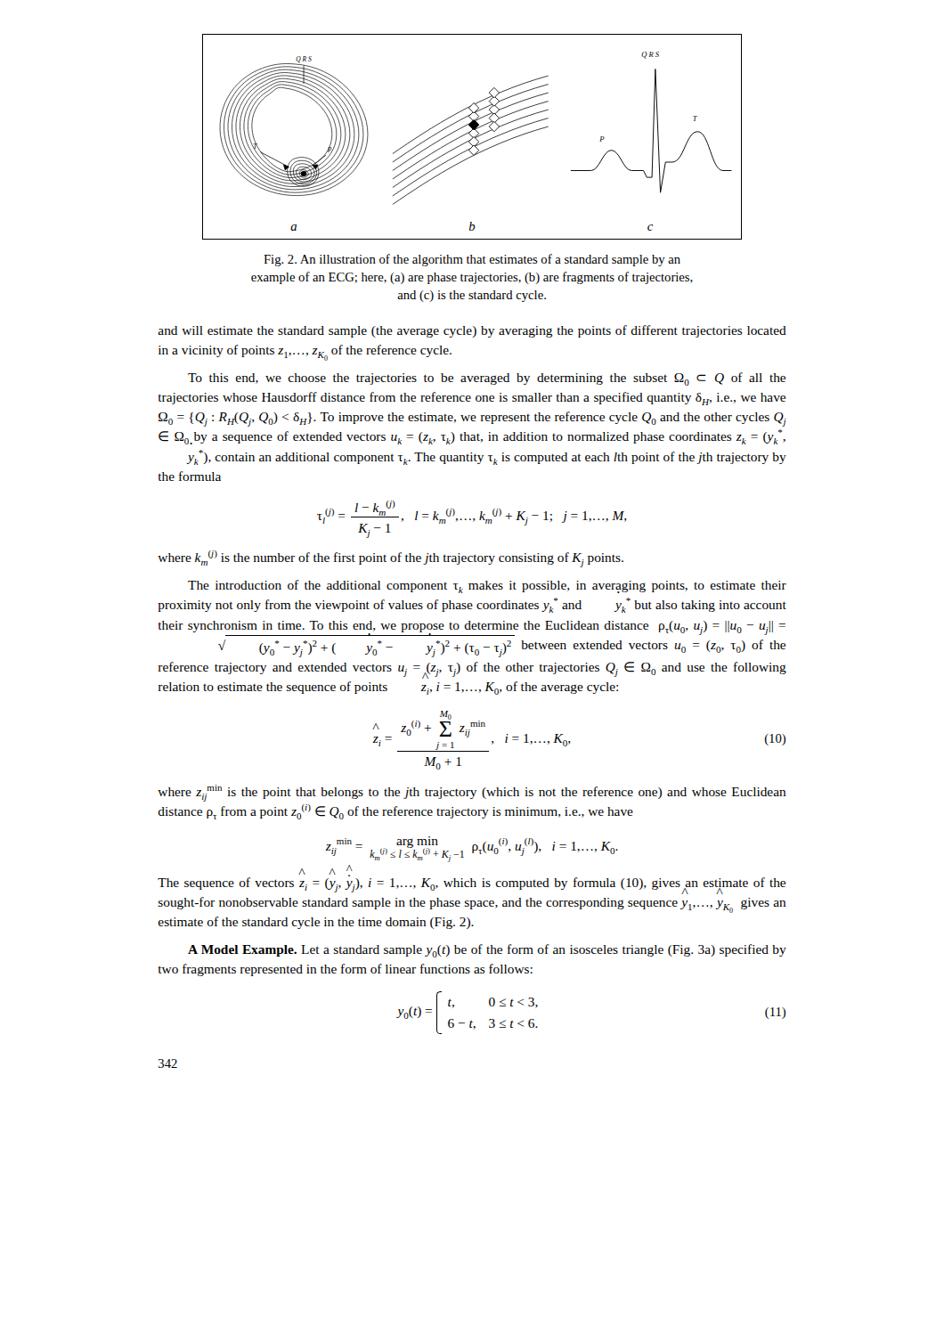Q R S T P
a
b
Q R S P T
c
Fig. 2. An illustration of the algorithm that estimates of a standard sample by an
example of an ECG; here, (a) are phase trajectories, (b) are fragments of trajectories,
and (c) is the standard cycle.
and will estimate the standard sample (the average cycle) by averaging the points of different trajectories located in a vicinity of points z1,…, zK0 of the reference cycle.
To this end, we choose the trajectories to be averaged by determining the subset Ω0 ⊂ Q of all the trajectories whose Hausdorff distance from the reference one is smaller than a specified quantity δH, i.e., we have Ω0 = {Qj : RH(Qj, Q0) < δH}. To improve the estimate, we represent the reference cycle Q0 and the other cycles Qj ∈ Ω0 by a sequence of extended vectors uk = (zk, τk) that, in addition to normalized phase coordinates zk = (yk*, yk*), contain an additional component τk. The quantity τk is computed at each lth point of the jth trajectory by the formula
τl(j) = l − km(j) Kj − 1 , l = km(j),…, km(j) + Kj − 1; j = 1,…, M,
where km(j) is the number of the first point of the jth trajectory consisting of Kj points.
The introduction of the additional component τk makes it possible, in averaging points, to estimate their proximity not only from the viewpoint of values of phase coordinates yk* and yk* but also taking into account their synchronism in time. To this end, we propose to determine the Euclidean distance ρτ(u0, uj) = ||u0 − uj|| = √(y0* − yj*)2 + (y0* − yj*)2 + (τ0 − τj)2 between extended vectors u0 = (z0, τ0) of the reference trajectory and extended vectors uj = (zj, τj) of the other trajectories Qj ∈ Ω0 and use the following relation to estimate the sequence of points zi, i = 1,…, K0, of the average cycle:
zi = z0(i) + M0 Σ j = 1 zijmin M0 + 1 , i = 1,…, K0, (10)
where zijmin is the point that belongs to the jth trajectory (which is not the reference one) and whose Euclidean distance ρτ from a point z0(i) ∈ Q0 of the reference trajectory is minimum, i.e., we have
zijmin = arg min km(j) ≤ l ≤ km(j) + Kj −1 ρτ(u0(i), uj(l)), i = 1,…, K0.
The sequence of vectors zi = (yj, yj), i = 1,…, K0, which is computed by formula (10), gives an estimate of the sought-for nonobservable standard sample in the phase space, and the corresponding sequence y1,…, yK0 gives an estimate of the standard cycle in the time domain (Fig. 2).
A Model Example. Let a standard sample y0(t) be of the form of an isosceles triangle (Fig. 3a) specified by two fragments represented in the form of linear functions as follows:
y0(t) =
| t , | 0 ≤ t < 3, |
| 6 − t , | 3 ≤ t < 6. |
(11)
342